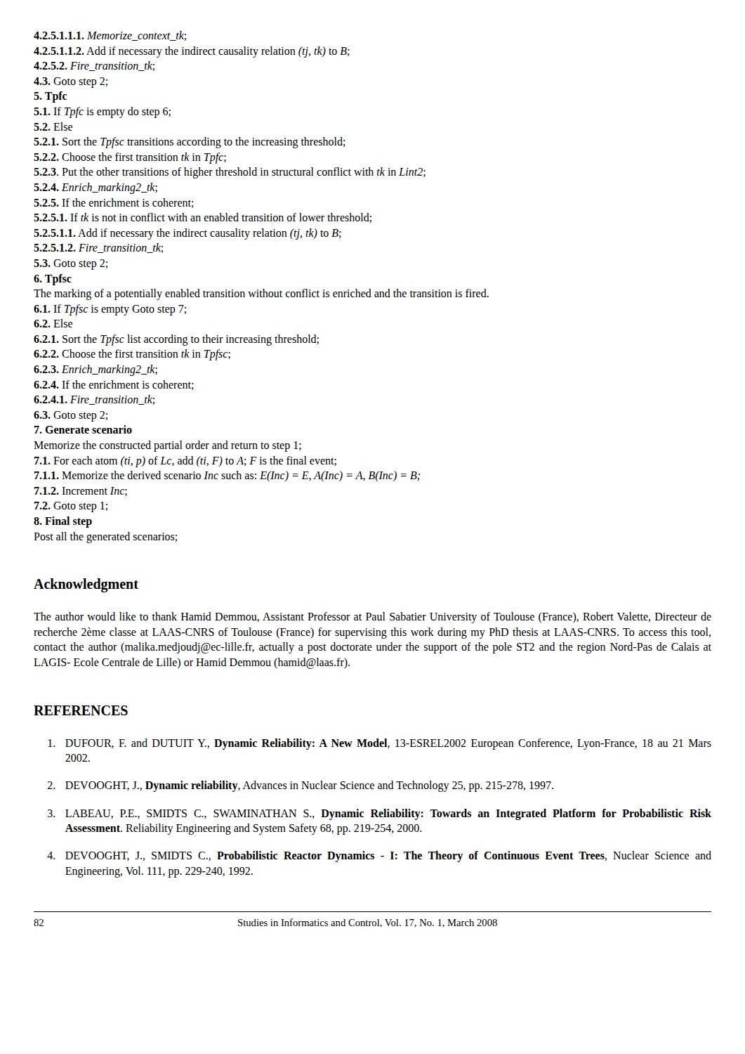4.2.5.1.1.1. Memorize_context_tk;
4.2.5.1.1.2. Add if necessary the indirect causality relation (tj, tk) to B;
4.2.5.2. Fire_transition_tk;
4.3. Goto step 2;
5. Tpfc
5.1. If Tpfc is empty do step 6;
5.2. Else
5.2.1. Sort the Tpfsc transitions according to the increasing threshold;
5.2.2. Choose the first transition tk in Tpfc;
5.2.3. Put the other transitions of higher threshold in structural conflict with tk in Lint2;
5.2.4. Enrich_marking2_tk;
5.2.5. If the enrichment is coherent;
5.2.5.1. If tk is not in conflict with an enabled transition of lower threshold;
5.2.5.1.1. Add if necessary the indirect causality relation (tj, tk) to B;
5.2.5.1.2. Fire_transition_tk;
5.3. Goto step 2;
6. Tpfsc
The marking of a potentially enabled transition without conflict is enriched and the transition is fired.
6.1. If Tpfsc is empty Goto step 7;
6.2. Else
6.2.1. Sort the Tpfsc list according to their increasing threshold;
6.2.2. Choose the first transition tk in Tpfsc;
6.2.3. Enrich_marking2_tk;
6.2.4. If the enrichment is coherent;
6.2.4.1. Fire_transition_tk;
6.3. Goto step 2;
7. Generate scenario
Memorize the constructed partial order and return to step 1;
7.1. For each atom (ti, p) of Lc, add (ti, F) to A; F is the final event;
7.1.1. Memorize the derived scenario Inc such as: E(Inc) = E, A(Inc) = A, B(Inc) = B;
7.1.2. Increment Inc;
7.2. Goto step 1;
8. Final step
Post all the generated scenarios;
Acknowledgment
The author would like to thank Hamid Demmou, Assistant Professor at Paul Sabatier University of Toulouse (France), Robert Valette, Directeur de recherche 2ème classe at LAAS-CNRS of Toulouse (France) for supervising this work during my PhD thesis at LAAS-CNRS. To access this tool, contact the author (malika.medjoudj@ec-lille.fr, actually a post doctorate under the support of the pole ST2 and the region Nord-Pas de Calais at LAGIS- Ecole Centrale de Lille) or Hamid Demmou (hamid@laas.fr).
REFERENCES
DUFOUR, F. and DUTUIT Y., Dynamic Reliability: A New Model, 13-ESREL2002 European Conference, Lyon-France, 18 au 21 Mars 2002.
DEVOOGHT, J., Dynamic reliability, Advances in Nuclear Science and Technology 25, pp. 215-278, 1997.
LABEAU, P.E., SMIDTS C., SWAMINATHAN S., Dynamic Reliability: Towards an Integrated Platform for Probabilistic Risk Assessment. Reliability Engineering and System Safety 68, pp. 219-254, 2000.
DEVOOGHT, J., SMIDTS C., Probabilistic Reactor Dynamics - I: The Theory of Continuous Event Trees, Nuclear Science and Engineering, Vol. 111, pp. 229-240, 1992.
82 Studies in Informatics and Control, Vol. 17, No. 1, March 2008